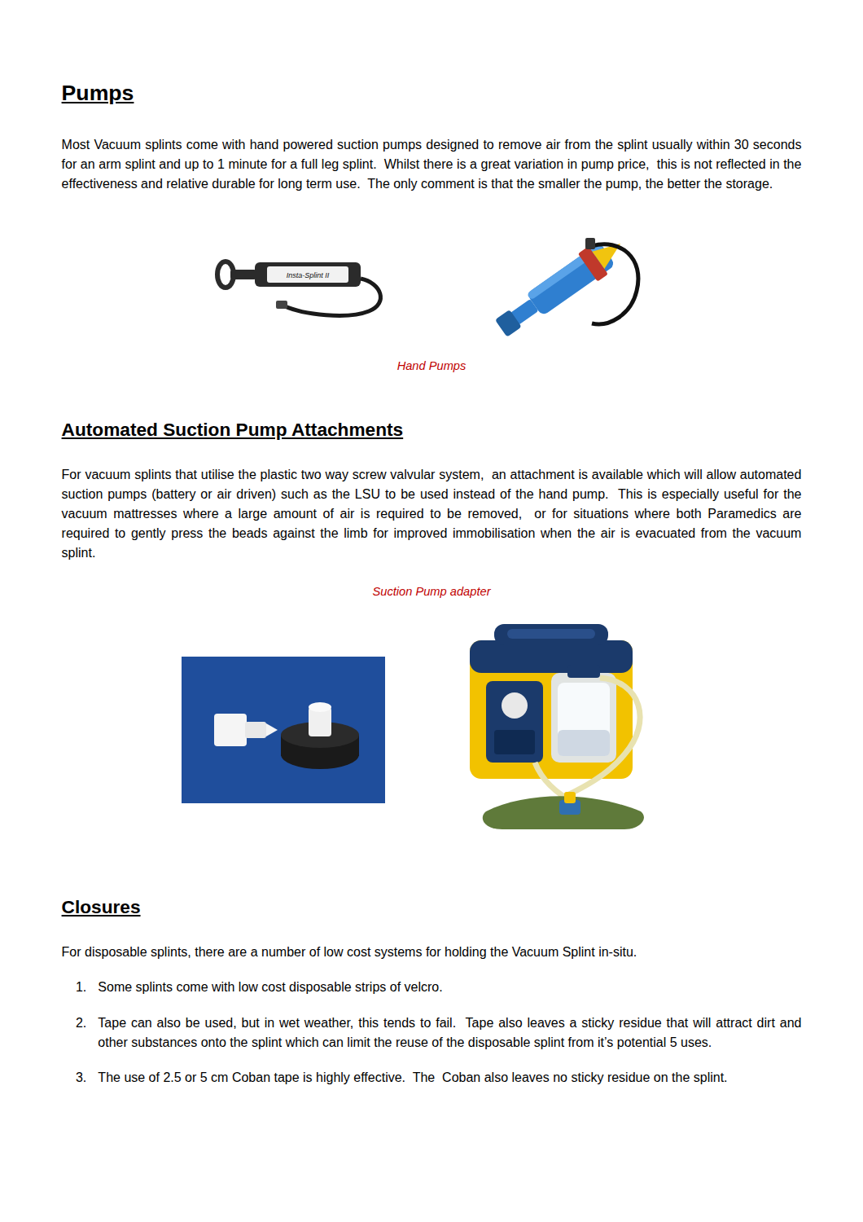Pumps
Most Vacuum splints come with hand powered suction pumps designed to remove air from the splint usually within 30 seconds for an arm splint and up to 1 minute for a full leg splint. Whilst there is a great variation in pump price, this is not reflected in the effectiveness and relative durable for long term use. The only comment is that the smaller the pump, the better the storage.
Insta-Splint II
Hand Pumps
Automated Suction Pump Attachments
For vacuum splints that utilise the plastic two way screw valvular system, an attachment is available which will allow automated suction pumps (battery or air driven) such as the LSU to be used instead of the hand pump. This is especially useful for the vacuum mattresses where a large amount of air is required to be removed, or for situations where both Paramedics are required to gently press the beads against the limb for improved immobilisation when the air is evacuated from the vacuum splint.
Suction Pump adapter
Closures
For disposable splints, there are a number of low cost systems for holding the Vacuum Splint in-situ.
Some splints come with low cost disposable strips of velcro.
Tape can also be used, but in wet weather, this tends to fail. Tape also leaves a sticky residue that will attract dirt and other substances onto the splint which can limit the reuse of the disposable splint from it’s potential 5 uses.
The use of 2.5 or 5 cm Coban tape is highly effective. The Coban also leaves no sticky residue on the splint.